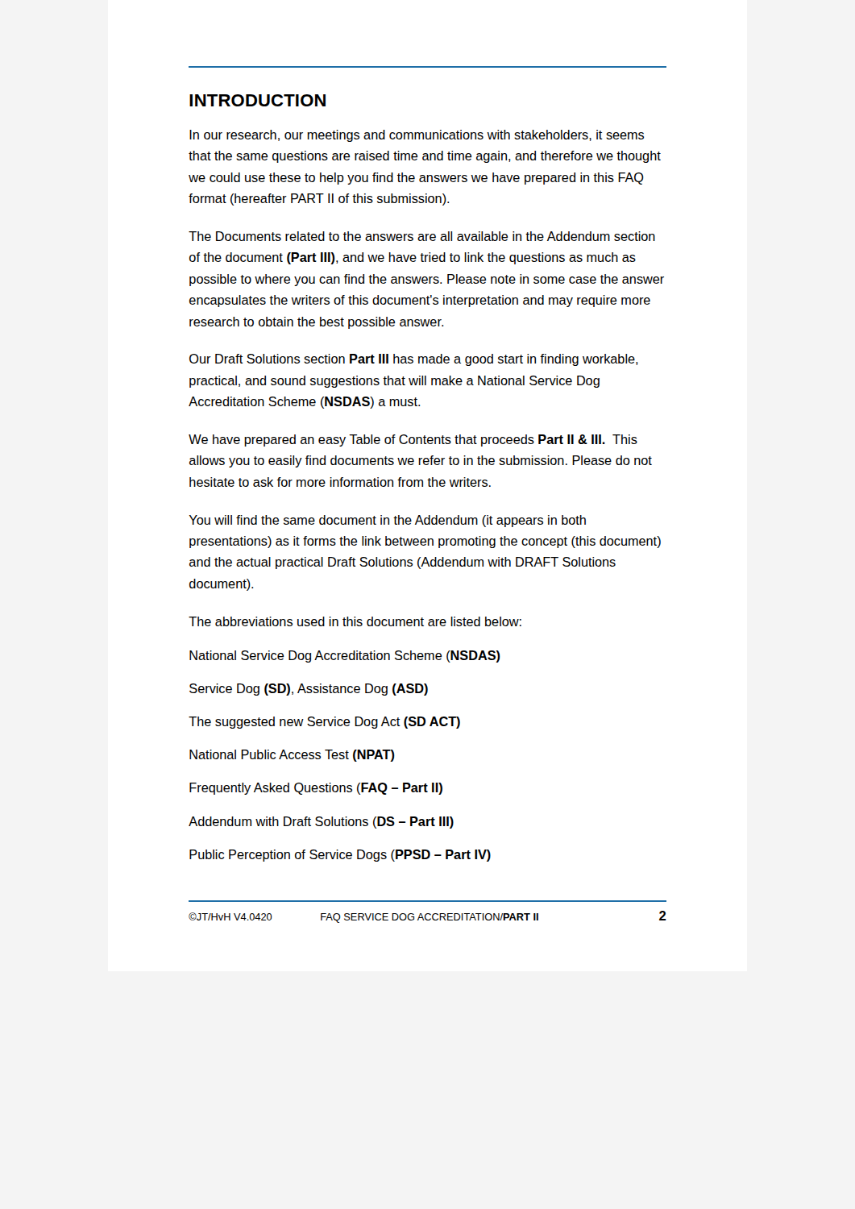INTRODUCTION
In our research, our meetings and communications with stakeholders, it seems that the same questions are raised time and time again, and therefore we thought we could use these to help you find the answers we have prepared in this FAQ format (hereafter PART II of this submission).
The Documents related to the answers are all available in the Addendum section of the document (Part III), and we have tried to link the questions as much as possible to where you can find the answers. Please note in some case the answer encapsulates the writers of this document's interpretation and may require more research to obtain the best possible answer.
Our Draft Solutions section Part III has made a good start in finding workable, practical, and sound suggestions that will make a National Service Dog Accreditation Scheme (NSDAS) a must.
We have prepared an easy Table of Contents that proceeds Part II & III. This allows you to easily find documents we refer to in the submission. Please do not hesitate to ask for more information from the writers.
You will find the same document in the Addendum (it appears in both presentations) as it forms the link between promoting the concept (this document) and the actual practical Draft Solutions (Addendum with DRAFT Solutions document).
The abbreviations used in this document are listed below:
National Service Dog Accreditation Scheme (NSDAS)
Service Dog (SD), Assistance Dog (ASD)
The suggested new Service Dog Act (SD ACT)
National Public Access Test (NPAT)
Frequently Asked Questions (FAQ – Part II)
Addendum with Draft Solutions (DS – Part III)
Public Perception of Service Dogs (PPSD – Part IV)
©JT/HvH V4.0420 FAQ SERVICE DOG ACCREDITATION/PART II 2